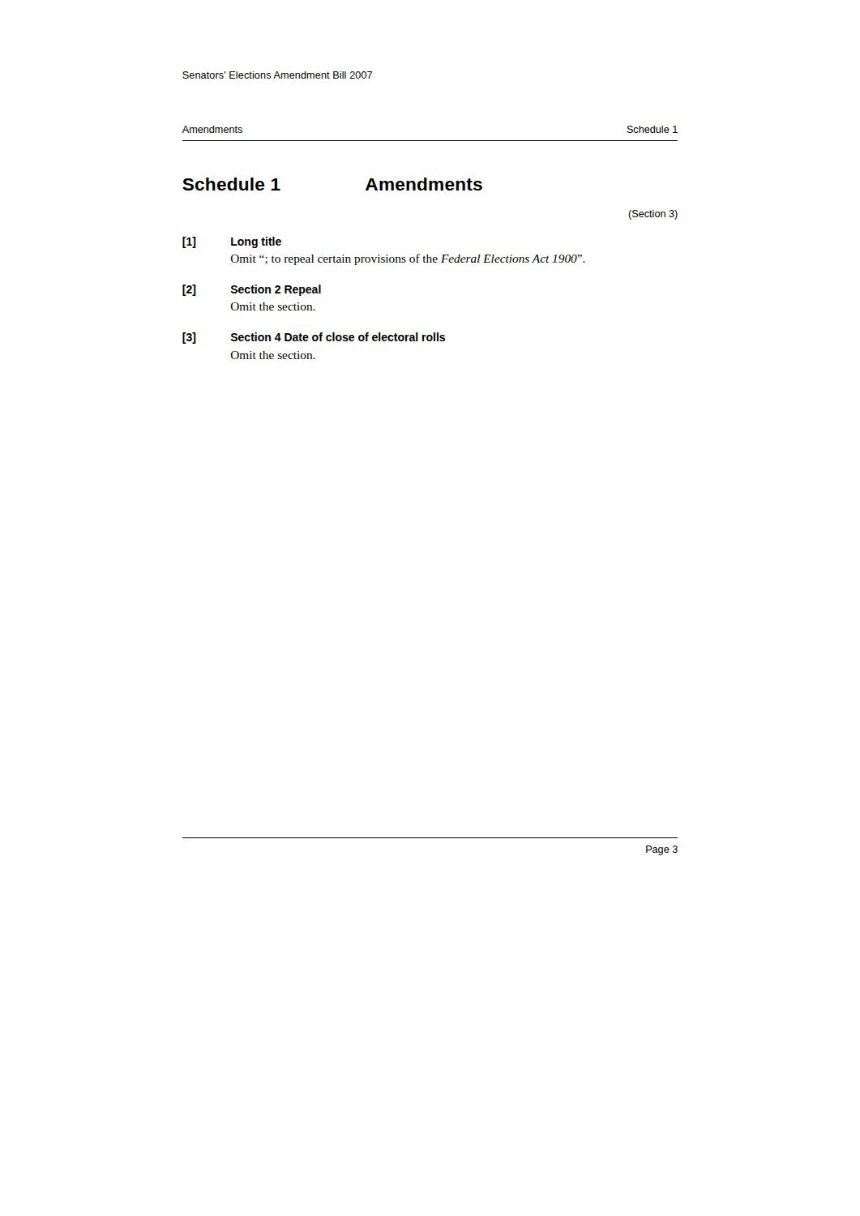Senators' Elections Amendment Bill 2007
Amendments Schedule 1
Schedule 1 Amendments
(Section 3)
[1]
Long title
Omit “; to repeal certain provisions of the Federal Elections Act 1900”.
[2]
Section 2 Repeal
Omit the section.
[3]
Section 4 Date of close of electoral rolls
Omit the section.
Page 3